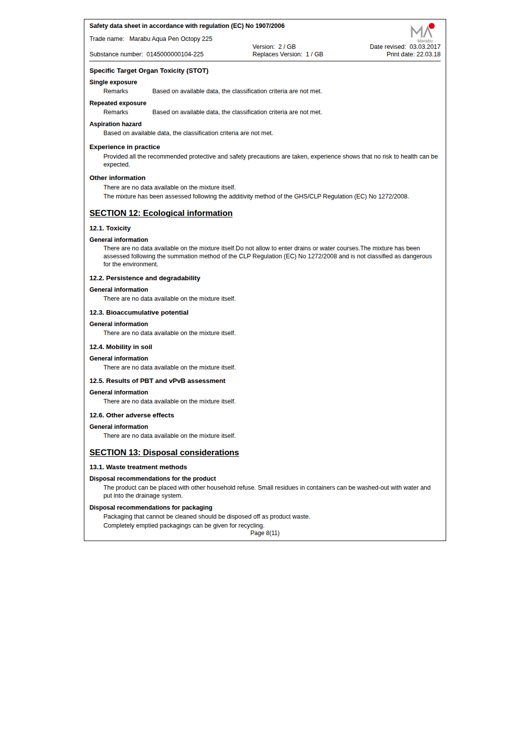Marabu
Safety data sheet in accordance with regulation (EC) No 1907/2006
| Trade name: Marabu Aqua Pen Octopy 225 | | |
| | Version: 2 / GB | Date revised: 03.03.2017 |
| Substance number: 0145000000104-225 | Replaces Version: 1 / GB | Print date: 22.03.18 |
Specific Target Organ Toxicity (STOT)
Single exposure
Remarks
Based on available data, the classification criteria are not met.
Repeated exposure
Remarks
Based on available data, the classification criteria are not met.
Aspiration hazard
Based on available data, the classification criteria are not met.
Experience in practice
Provided all the recommended protective and safety precautions are taken, experience shows that no risk to health can be expected.
Other information
There are no data available on the mixture itself.
The mixture has been assessed following the additivity method of the GHS/CLP Regulation (EC) No 1272/2008.
SECTION 12: Ecological information
12.1. Toxicity
General information
There are no data available on the mixture itself.Do not allow to enter drains or water courses.The mixture has been assessed following the summation method of the CLP Regulation (EC) No 1272/2008 and is not classified as dangerous for the environment.
12.2. Persistence and degradability
General information
There are no data available on the mixture itself.
12.3. Bioaccumulative potential
General information
There are no data available on the mixture itself.
12.4. Mobility in soil
General information
There are no data available on the mixture itself.
12.5. Results of PBT and vPvB assessment
General information
There are no data available on the mixture itself.
12.6. Other adverse effects
General information
There are no data available on the mixture itself.
SECTION 13: Disposal considerations
13.1. Waste treatment methods
Disposal recommendations for the product
The product can be placed with other household refuse. Small residues in containers can be washed-out with water and put into the drainage system.
Disposal recommendations for packaging
Packaging that cannot be cleaned should be disposed off as product waste.
Completely emptied packagings can be given for recycling.
Page 8(11)